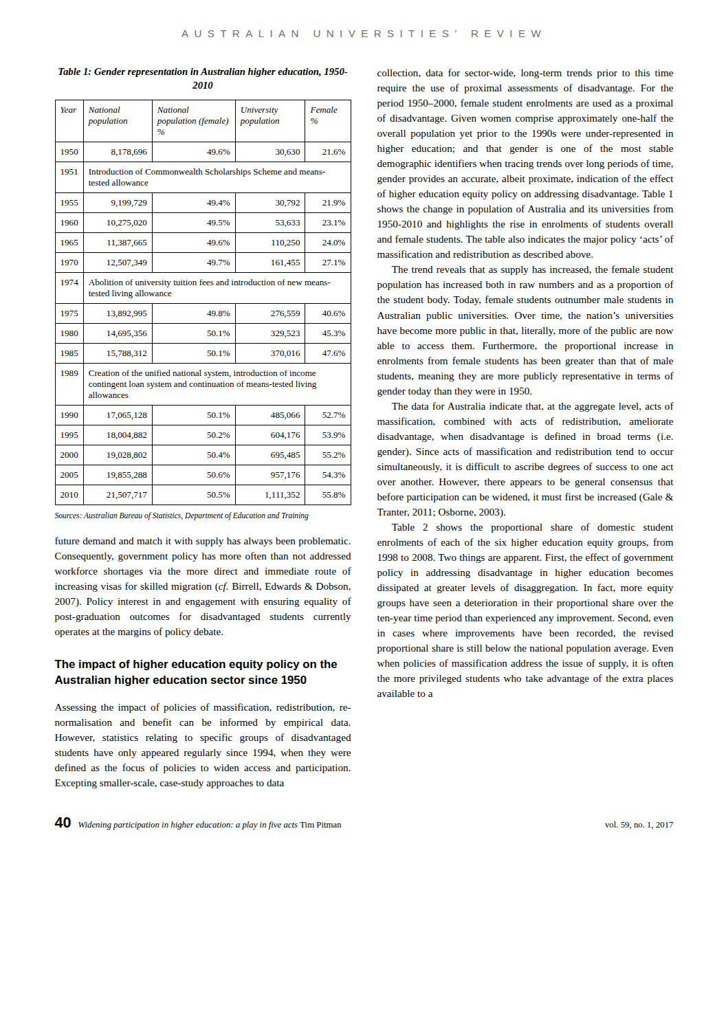Australian Universities’ Review
Table 1: Gender representation in Australian higher education, 1950-2010
| Year | National population | National population (female) % | University population | Female % |
| --- | --- | --- | --- | --- |
| 1950 | 8,178,696 | 49.6% | 30,630 | 21.6% |
| 1951 | Introduction of Commonwealth Scholarships Scheme and means-tested allowance |
| 1955 | 9,199,729 | 49.4% | 30,792 | 21.9% |
| 1960 | 10,275,020 | 49.5% | 53,633 | 23.1% |
| 1965 | 11,387,665 | 49.6% | 110,250 | 24.0% |
| 1970 | 12,507,349 | 49.7% | 161,455 | 27.1% |
| 1974 | Abolition of university tuition fees and introduction of new means-tested living allowance |
| 1975 | 13,892,995 | 49.8% | 276,559 | 40.6% |
| 1980 | 14,695,356 | 50.1% | 329,523 | 45.3% |
| 1985 | 15,788,312 | 50.1% | 370,016 | 47.6% |
| 1989 | Creation of the unified national system, introduction of income contingent loan system and continuation of means-tested living allowances |
| 1990 | 17,065,128 | 50.1% | 485,066 | 52.7% |
| 1995 | 18,004,882 | 50.2% | 604,176 | 53.9% |
| 2000 | 19,028,802 | 50.4% | 695,485 | 55.2% |
| 2005 | 19,855,288 | 50.6% | 957,176 | 54.3% |
| 2010 | 21,507,717 | 50.5% | 1,111,352 | 55.8% |
Sources: Australian Bureau of Statistics, Department of Education and Training
future demand and match it with supply has always been problematic. Consequently, government policy has more often than not addressed workforce shortages via the more direct and immediate route of increasing visas for skilled migration (cf. Birrell, Edwards & Dobson, 2007). Policy interest in and engagement with ensuring equality of post-graduation outcomes for disadvantaged students currently operates at the margins of policy debate.
The impact of higher education equity policy on the Australian higher education sector since 1950
Assessing the impact of policies of massification, redistribution, re-normalisation and benefit can be informed by empirical data. However, statistics relating to specific groups of disadvantaged students have only appeared regularly since 1994, when they were defined as the focus of policies to widen access and participation. Excepting smaller-scale, case-study approaches to data
collection, data for sector-wide, long-term trends prior to this time require the use of proximal assessments of disadvantage. For the period 1950–2000, female student enrolments are used as a proximal of disadvantage. Given women comprise approximately one-half the overall population yet prior to the 1990s were under-represented in higher education; and that gender is one of the most stable demographic identifiers when tracing trends over long periods of time, gender provides an accurate, albeit proximate, indication of the effect of higher education equity policy on addressing disadvantage. Table 1 shows the change in population of Australia and its universities from 1950-2010 and highlights the rise in enrolments of students overall and female students. The table also indicates the major policy ‘acts’ of massification and redistribution as described above.
The trend reveals that as supply has increased, the female student population has increased both in raw numbers and as a proportion of the student body. Today, female students outnumber male students in Australian public universities. Over time, the nation’s universities have become more public in that, literally, more of the public are now able to access them. Furthermore, the proportional increase in enrolments from female students has been greater than that of male students, meaning they are more publicly representative in terms of gender today than they were in 1950.
The data for Australia indicate that, at the aggregate level, acts of massification, combined with acts of redistribution, ameliorate disadvantage, when disadvantage is defined in broad terms (i.e. gender). Since acts of massification and redistribution tend to occur simultaneously, it is difficult to ascribe degrees of success to one act over another. However, there appears to be general consensus that before participation can be widened, it must first be increased (Gale & Tranter, 2011; Osborne, 2003).
Table 2 shows the proportional share of domestic student enrolments of each of the six higher education equity groups, from 1998 to 2008. Two things are apparent. First, the effect of government policy in addressing disadvantage in higher education becomes dissipated at greater levels of disaggregation. In fact, more equity groups have seen a deterioration in their proportional share over the ten-year time period than experienced any improvement. Second, even in cases where improvements have been recorded, the revised proportional share is still below the national population average. Even when policies of massification address the issue of supply, it is often the more privileged students who take advantage of the extra places available to a
40 Widening participation in higher education: a play in five acts Tim Pitman
vol. 59, no. 1, 2017